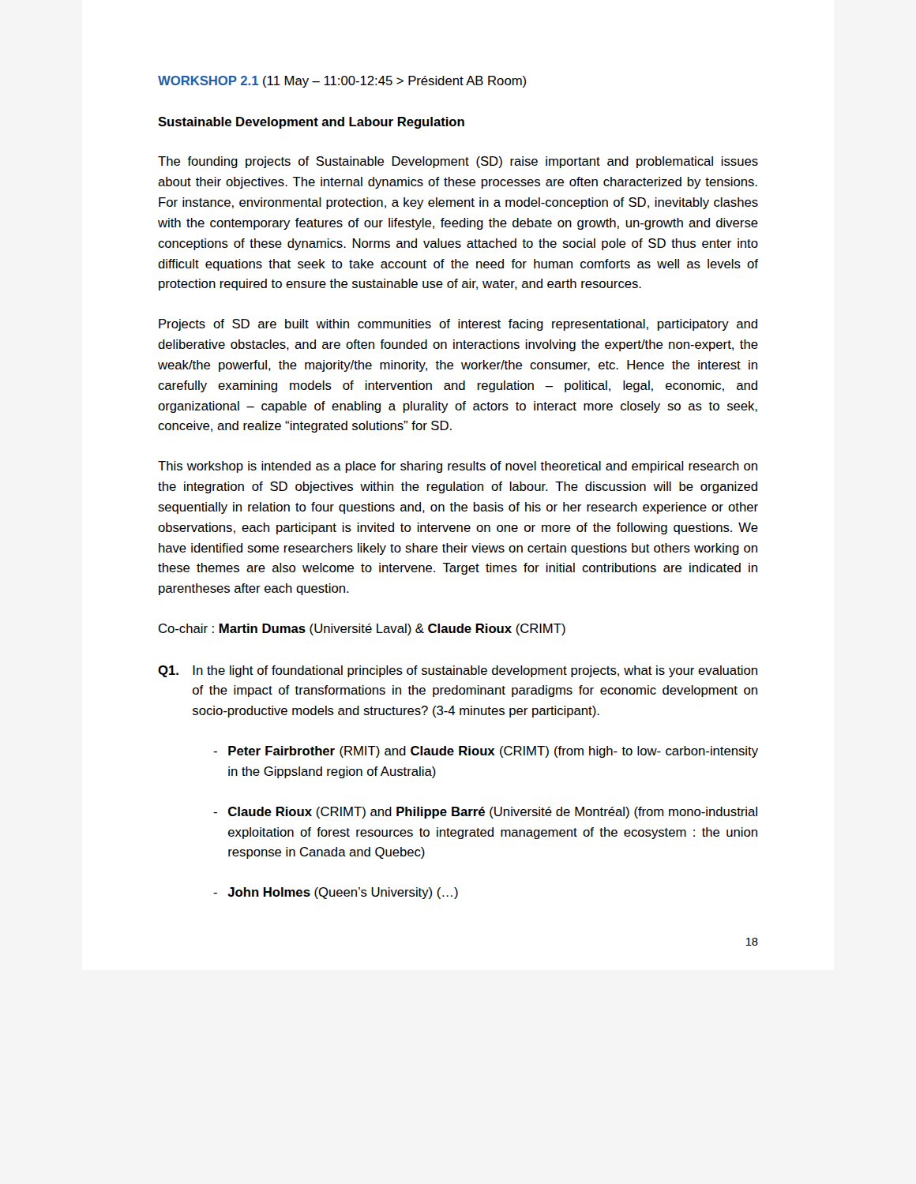WORKSHOP 2.1 (11 May – 11:00-12:45 > Président AB Room)
Sustainable Development and Labour Regulation
The founding projects of Sustainable Development (SD) raise important and problematical issues about their objectives. The internal dynamics of these processes are often characterized by tensions. For instance, environmental protection, a key element in a model-conception of SD, inevitably clashes with the contemporary features of our lifestyle, feeding the debate on growth, un-growth and diverse conceptions of these dynamics. Norms and values attached to the social pole of SD thus enter into difficult equations that seek to take account of the need for human comforts as well as levels of protection required to ensure the sustainable use of air, water, and earth resources.
Projects of SD are built within communities of interest facing representational, participatory and deliberative obstacles, and are often founded on interactions involving the expert/the non-expert, the weak/the powerful, the majority/the minority, the worker/the consumer, etc. Hence the interest in carefully examining models of intervention and regulation – political, legal, economic, and organizational – capable of enabling a plurality of actors to interact more closely so as to seek, conceive, and realize “integrated solutions” for SD.
This workshop is intended as a place for sharing results of novel theoretical and empirical research on the integration of SD objectives within the regulation of labour. The discussion will be organized sequentially in relation to four questions and, on the basis of his or her research experience or other observations, each participant is invited to intervene on one or more of the following questions. We have identified some researchers likely to share their views on certain questions but others working on these themes are also welcome to intervene. Target times for initial contributions are indicated in parentheses after each question.
Co-chair : Martin Dumas (Université Laval) & Claude Rioux (CRIMT)
Q1. In the light of foundational principles of sustainable development projects, what is your evaluation of the impact of transformations in the predominant paradigms for economic development on socio-productive models and structures? (3-4 minutes per participant).
Peter Fairbrother (RMIT) and Claude Rioux (CRIMT) (from high- to low- carbon-intensity in the Gippsland region of Australia)
Claude Rioux (CRIMT) and Philippe Barré (Université de Montréal) (from mono-industrial exploitation of forest resources to integrated management of the ecosystem : the union response in Canada and Quebec)
John Holmes (Queen’s University) (…)
18